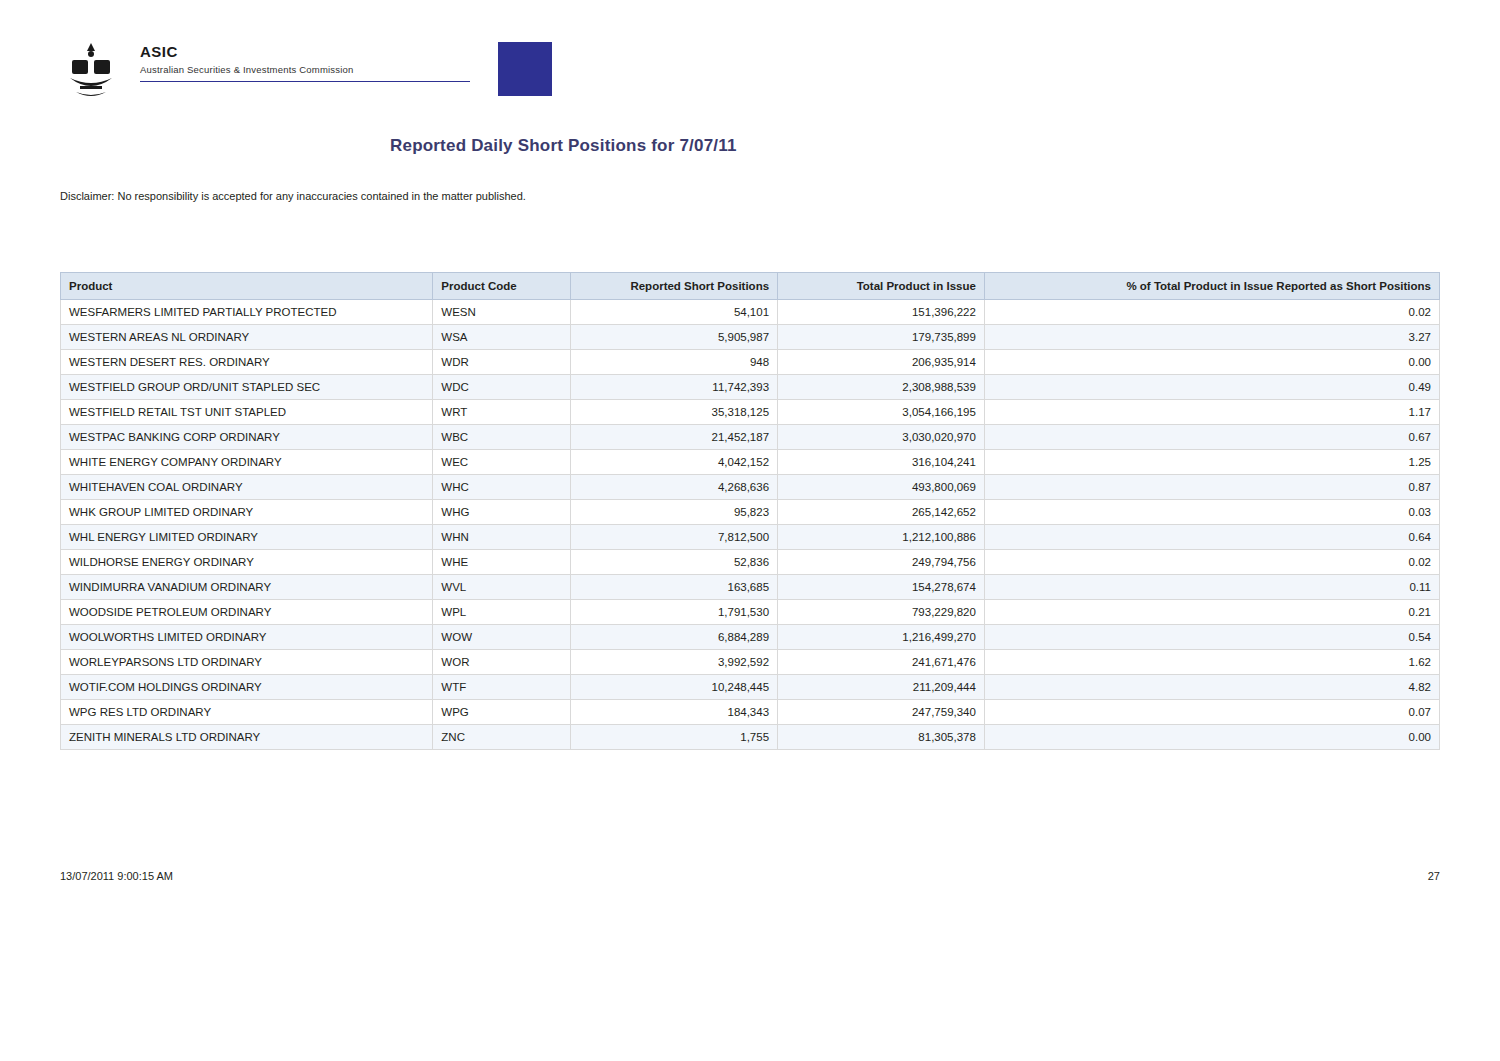ASIC
Australian Securities & Investments Commission
Reported Daily Short Positions for 7/07/11
Disclaimer: No responsibility is accepted for any inaccuracies contained in the matter published.
| Product | Product Code | Reported Short Positions | Total Product in Issue | % of Total Product in Issue Reported as Short Positions |
| --- | --- | --- | --- | --- |
| WESFARMERS LIMITED PARTIALLY PROTECTED | WESN | 54,101 | 151,396,222 | 0.02 |
| WESTERN AREAS NL ORDINARY | WSA | 5,905,987 | 179,735,899 | 3.27 |
| WESTERN DESERT RES. ORDINARY | WDR | 948 | 206,935,914 | 0.00 |
| WESTFIELD GROUP ORD/UNIT STAPLED SEC | WDC | 11,742,393 | 2,308,988,539 | 0.49 |
| WESTFIELD RETAIL TST UNIT STAPLED | WRT | 35,318,125 | 3,054,166,195 | 1.17 |
| WESTPAC BANKING CORP ORDINARY | WBC | 21,452,187 | 3,030,020,970 | 0.67 |
| WHITE ENERGY COMPANY ORDINARY | WEC | 4,042,152 | 316,104,241 | 1.25 |
| WHITEHAVEN COAL ORDINARY | WHC | 4,268,636 | 493,800,069 | 0.87 |
| WHK GROUP LIMITED ORDINARY | WHG | 95,823 | 265,142,652 | 0.03 |
| WHL ENERGY LIMITED ORDINARY | WHN | 7,812,500 | 1,212,100,886 | 0.64 |
| WILDHORSE ENERGY ORDINARY | WHE | 52,836 | 249,794,756 | 0.02 |
| WINDIMURRA VANADIUM ORDINARY | WVL | 163,685 | 154,278,674 | 0.11 |
| WOODSIDE PETROLEUM ORDINARY | WPL | 1,791,530 | 793,229,820 | 0.21 |
| WOOLWORTHS LIMITED ORDINARY | WOW | 6,884,289 | 1,216,499,270 | 0.54 |
| WORLEYPARSONS LTD ORDINARY | WOR | 3,992,592 | 241,671,476 | 1.62 |
| WOTIF.COM HOLDINGS ORDINARY | WTF | 10,248,445 | 211,209,444 | 4.82 |
| WPG RES LTD ORDINARY | WPG | 184,343 | 247,759,340 | 0.07 |
| ZENITH MINERALS LTD ORDINARY | ZNC | 1,755 | 81,305,378 | 0.00 |
13/07/2011 9:00:15 AM
27